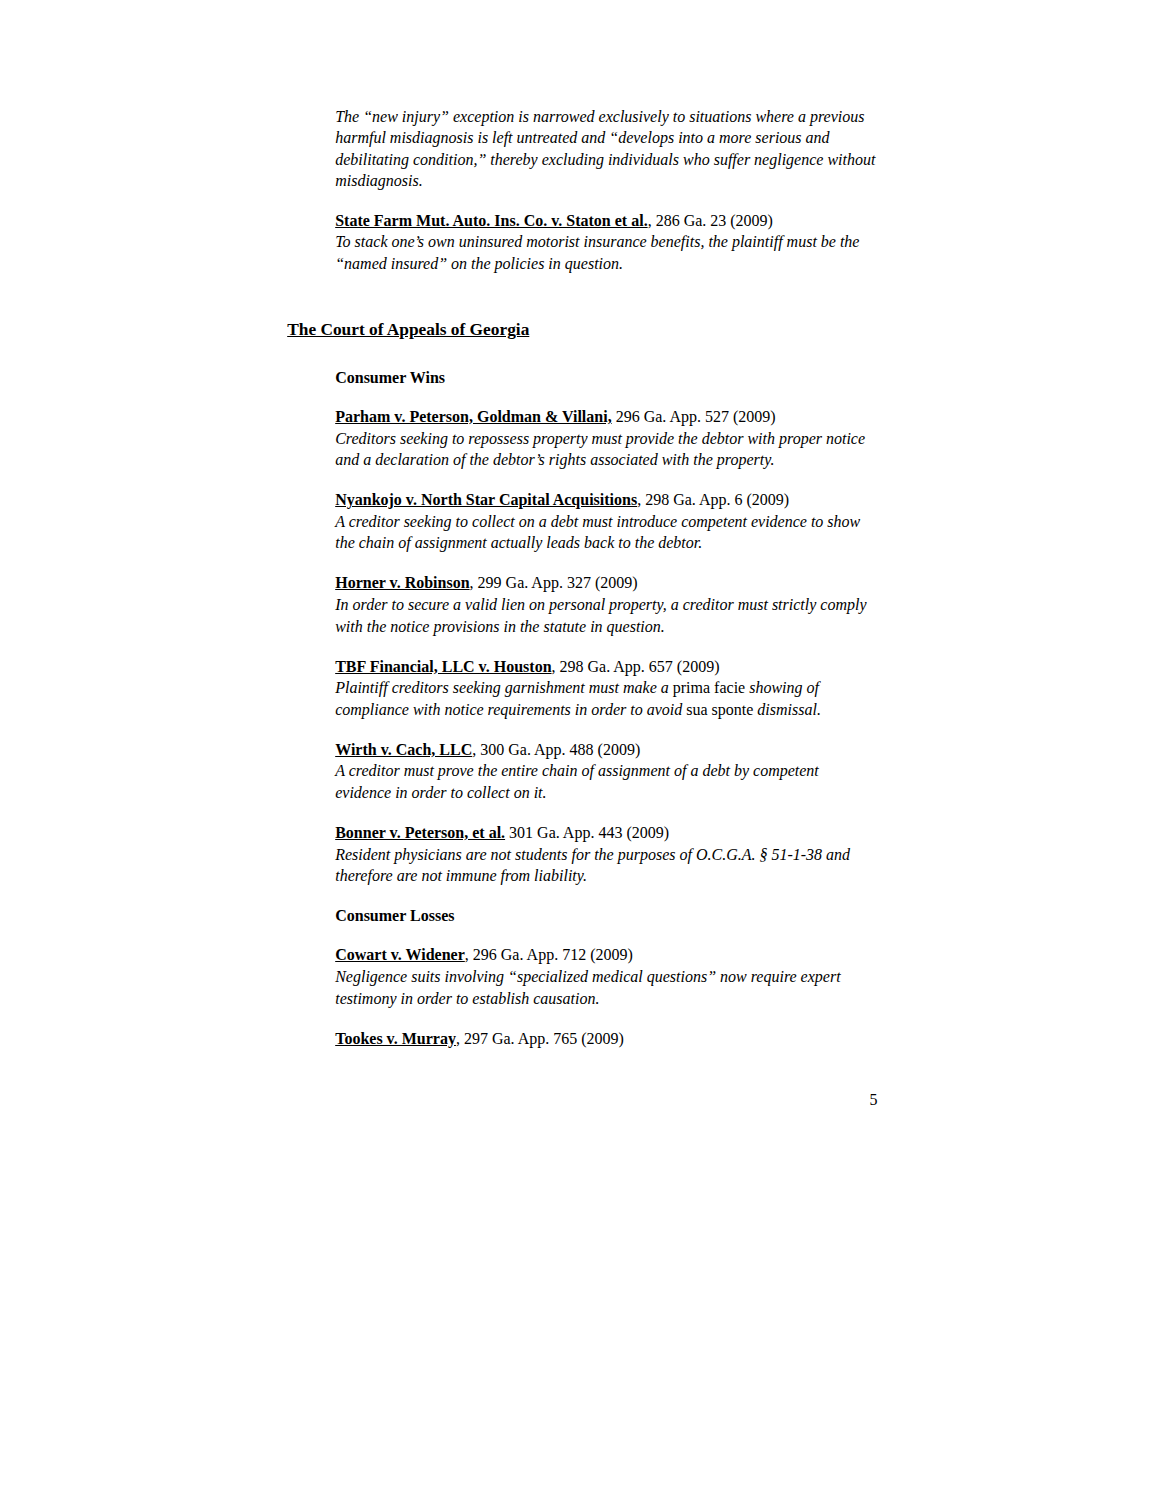The “new injury” exception is narrowed exclusively to situations where a previous harmful misdiagnosis is left untreated and “develops into a more serious and debilitating condition,” thereby excluding individuals who suffer negligence without misdiagnosis.
State Farm Mut. Auto. Ins. Co. v. Staton et al., 286 Ga. 23 (2009)
To stack one’s own uninsured motorist insurance benefits, the plaintiff must be the “named insured” on the policies in question.
The Court of Appeals of Georgia
Consumer Wins
Parham v. Peterson, Goldman & Villani, 296 Ga. App. 527 (2009)
Creditors seeking to repossess property must provide the debtor with proper notice and a declaration of the debtor’s rights associated with the property.
Nyankojo v. North Star Capital Acquisitions, 298 Ga. App. 6 (2009)
A creditor seeking to collect on a debt must introduce competent evidence to show the chain of assignment actually leads back to the debtor.
Horner v. Robinson, 299 Ga. App. 327 (2009)
In order to secure a valid lien on personal property, a creditor must strictly comply with the notice provisions in the statute in question.
TBF Financial, LLC v. Houston, 298 Ga. App. 657 (2009)
Plaintiff creditors seeking garnishment must make a prima facie showing of compliance with notice requirements in order to avoid sua sponte dismissal.
Wirth v. Cach, LLC, 300 Ga. App. 488 (2009)
A creditor must prove the entire chain of assignment of a debt by competent evidence in order to collect on it.
Bonner v. Peterson, et al. 301 Ga. App. 443 (2009)
Resident physicians are not students for the purposes of O.C.G.A. § 51-1-38 and therefore are not immune from liability.
Consumer Losses
Cowart v. Widener, 296 Ga. App. 712 (2009)
Negligence suits involving “specialized medical questions” now require expert testimony in order to establish causation.
Tookes v. Murray, 297 Ga. App. 765 (2009)
5